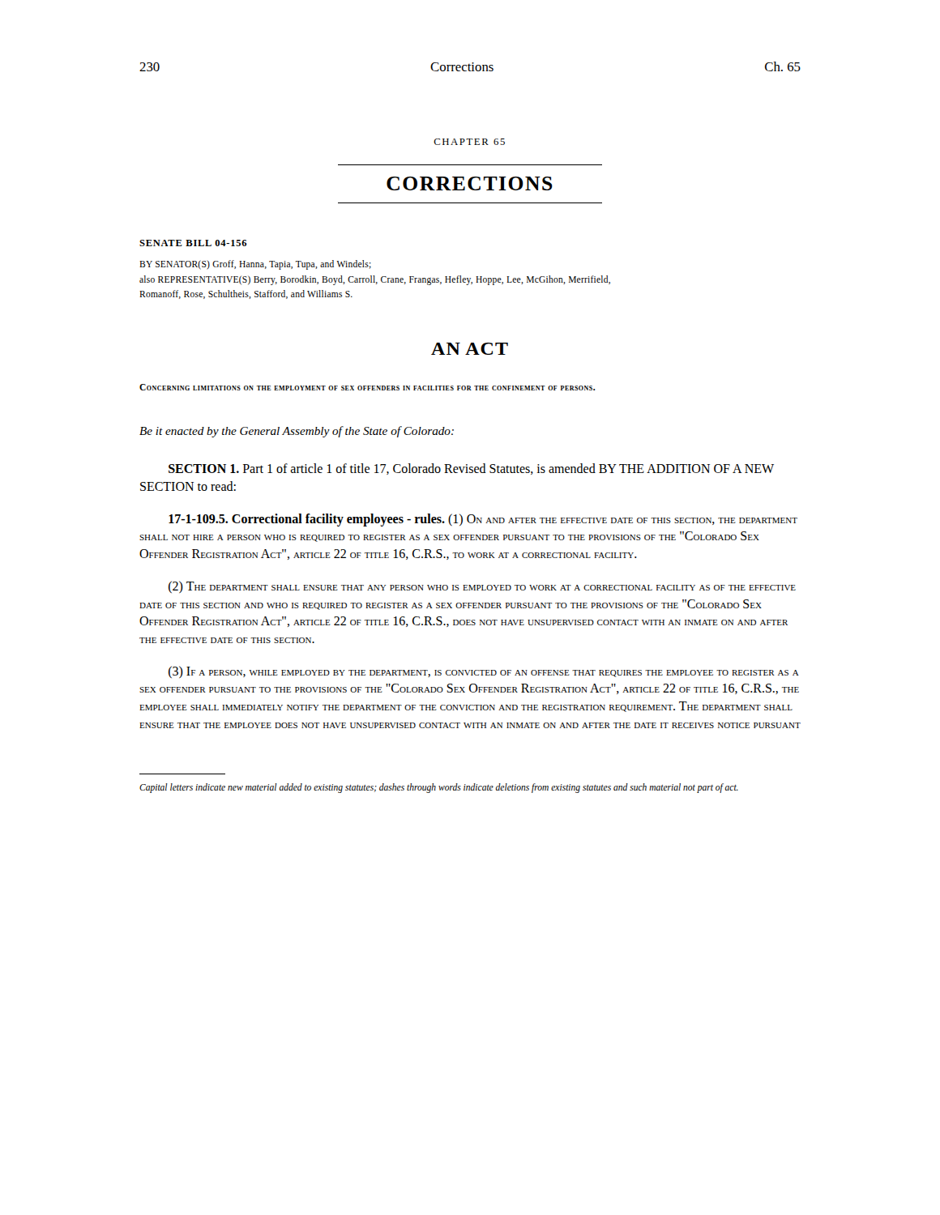230 Corrections Ch. 65
CHAPTER 65
CORRECTIONS
SENATE BILL 04-156
BY SENATOR(S) Groff, Hanna, Tapia, Tupa, and Windels;
also REPRESENTATIVE(S) Berry, Borodkin, Boyd, Carroll, Crane, Frangas, Hefley, Hoppe, Lee, McGihon, Merrifield,
Romanoff, Rose, Schultheis, Stafford, and Williams S.
AN ACT
Concerning limitations on the employment of sex offenders in facilities for the confinement of persons.
Be it enacted by the General Assembly of the State of Colorado:
SECTION 1. Part 1 of article 1 of title 17, Colorado Revised Statutes, is amended BY THE ADDITION OF A NEW SECTION to read:
17-1-109.5. Correctional facility employees - rules. (1) On and after the effective date of this section, the department shall not hire a person who is required to register as a sex offender pursuant to the provisions of the "Colorado Sex Offender Registration Act", article 22 of title 16, C.R.S., to work at a correctional facility.
(2) The department shall ensure that any person who is employed to work at a correctional facility as of the effective date of this section and who is required to register as a sex offender pursuant to the provisions of the "Colorado Sex Offender Registration Act", article 22 of title 16, C.R.S., does not have unsupervised contact with an inmate on and after the effective date of this section.
(3) If a person, while employed by the department, is convicted of an offense that requires the employee to register as a sex offender pursuant to the provisions of the "Colorado Sex Offender Registration Act", article 22 of title 16, C.R.S., the employee shall immediately notify the department of the conviction and the registration requirement. The department shall ensure that the employee does not have unsupervised contact with an inmate on and after the date it receives notice pursuant
Capital letters indicate new material added to existing statutes; dashes through words indicate deletions from existing statutes and such material not part of act.